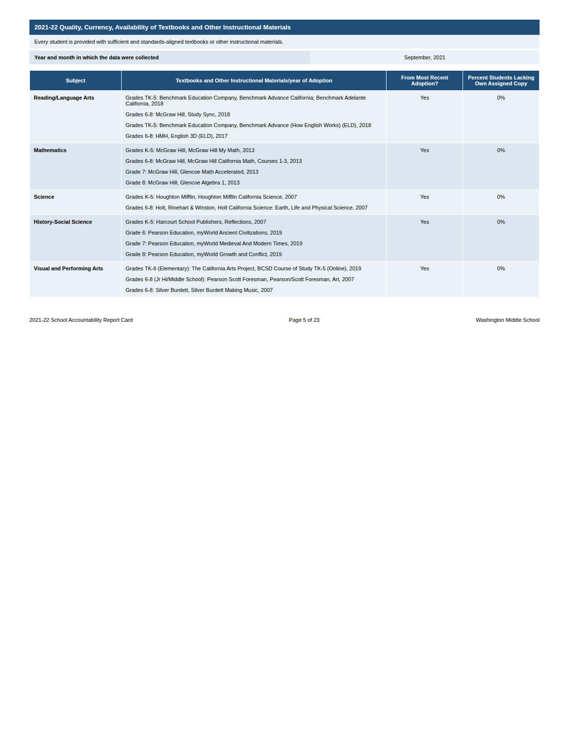2021-22 Quality, Currency, Availability of Textbooks and Other Instructional Materials
Every student is provided with sufficient and standards-aligned textbooks or other instructional materials.
| Year and month in which the data were collected | September, 2021 |
| Subject | Textbooks and Other Instructional Materials/year of Adoption | From Most Recent Adoption? | Percent Students Lacking Own Assigned Copy |
| --- | --- | --- | --- |
| Reading/Language Arts | Grades TK-5: Benchmark Education Company, Benchmark Advance California; Benchmark Adelante California, 2018 Grades 6-8: McGraw Hill, Study Sync, 2018 Grades TK-5: Benchmark Education Company, Benchmark Advance (How English Works) (ELD), 2018 Grades 6-8: HMH, English 3D (ELD), 2017 | Yes | 0% |
| Mathematics | Grades K-5: McGraw Hill, McGraw Hill My Math, 2013 Grades 6-8: McGraw Hill, McGraw Hill California Math, Courses 1-3, 2013 Grade 7: McGraw Hill, Glencoe Math Accelerated, 2013 Grade 8: McGraw Hill, Glencoe Algebra 1, 2013 | Yes | 0% |
| Science | Grades K-5: Houghton Mifflin, Houghton Mifflin California Science, 2007 Grades 6-8: Holt, Rinehart & Winston, Holt California Science: Earth, Life and Physical Science, 2007 | Yes | 0% |
| History-Social Science | Grades K-5: Harcourt School Publishers, Reflections, 2007 Grade 6: Pearson Education, myWorld Ancient Civilizations, 2019 Grade 7: Pearson Education, myWorld Medieval And Modern Times, 2019 Grade 8: Pearson Education, myWorld Growth and Conflict, 2019 | Yes | 0% |
| Visual and Performing Arts | Grades TK-6 (Elementary): The California Arts Project, BCSD Course of Study TK-5 (Online), 2019 Grades 6-8 (Jr Hi/Middle School): Pearson Scott Foresman, Pearson/Scott Foresman, Art, 2007 Grades 6-8: Silver Burdett, Silver Burdett Making Music, 2007 | Yes | 0% |
2021-22 School Accountability Report Card Page 5 of 23 Washington Middle School